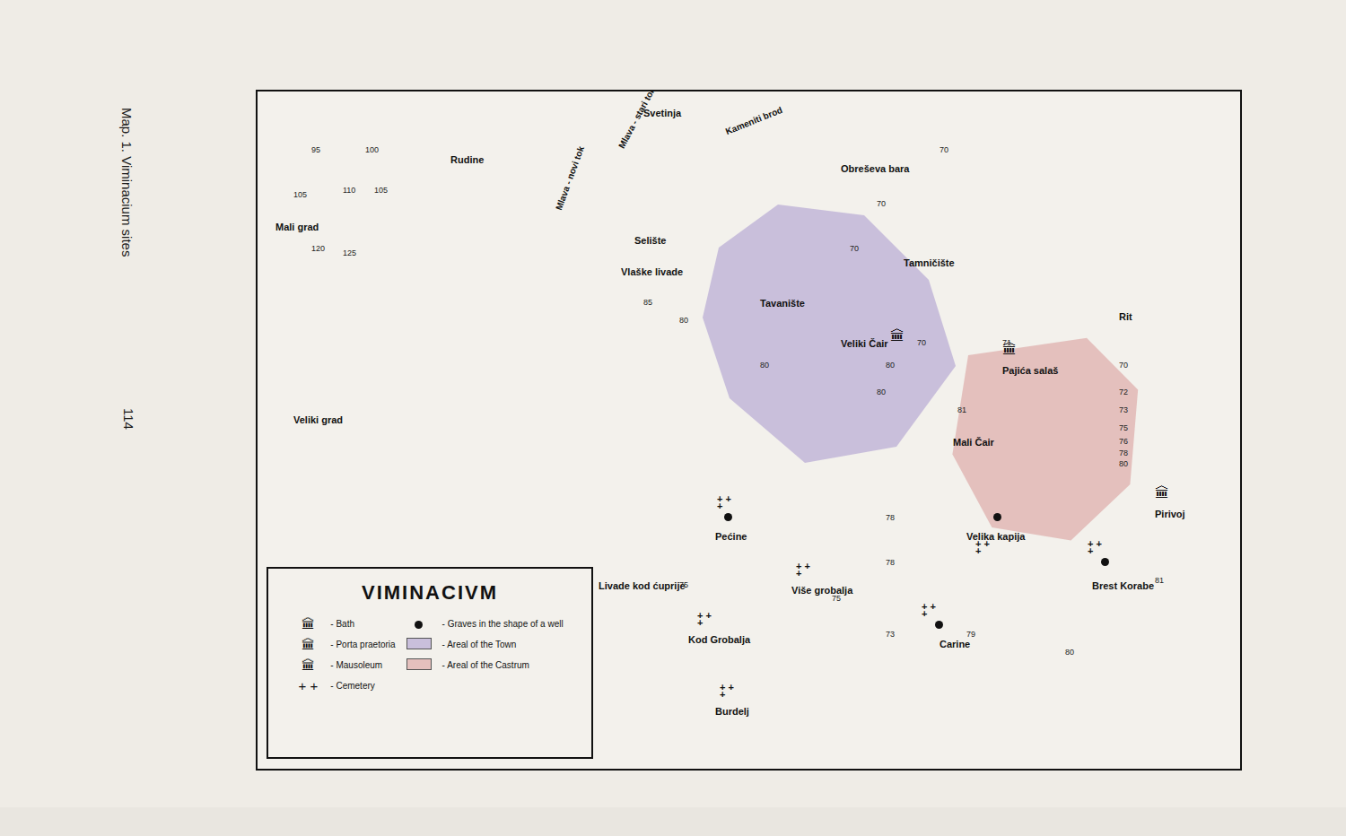Map. 1. Viminacium sites
114
Svetinja
Kameniti brod
Obreševa bara
Rudine
Mlava - stari tok
Mlava - novi tok
Selište
Vlaške livade
Tamničište
Tavanište
Rit
Veliki Čair
Pajića salaš
Mali Čair
Pirivoj
Mali grad
Veliki grad
Pećine
Velika kapija
Brest Korabe
Više grobalja
Livade kod ćuprije
Kod Grobalja
Carine
Burdelj
70
70
70
70
70
72
73
75
76
78
80
71
81
80
80
80
80
85
95
100
105
110
105
120
125
78
78
75
75
73
79
80
81
🏛
🏛
🏛
+ +
+
+ +
+
+ +
+
+ +
+
+ +
+
+ +
+
+ +
+
VIMINACIVM
| 🏛 | - Bath | | - Graves in the shape of a well |
| 🏛 | - Porta praetoria | | - Areal of the Town |
| 🏛 | - Mausoleum | | - Areal of the Castrum |
| + + | - Cemetery | | |